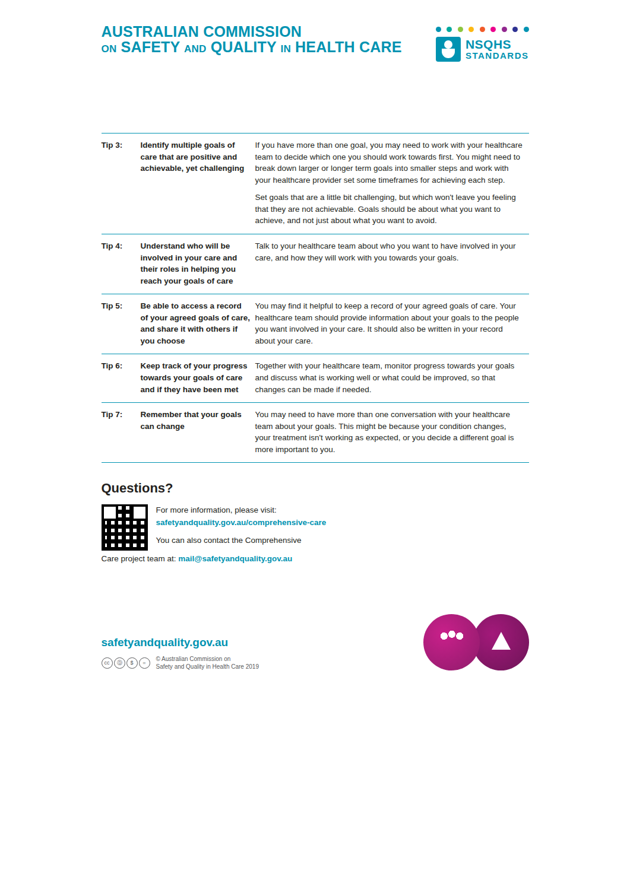AUSTRALIAN COMMISSION
ON SAFETY AND QUALITY IN HEALTH CARE
NSQHS
STANDARDS
| Tip 3: | Identify multiple goals of care that are positive and achievable, yet challenging | If you have more than one goal, you may need to work with your healthcare team to decide which one you should work towards first. You might need to break down larger or longer term goals into smaller steps and work with your healthcare provider set some timeframes for achieving each step. Set goals that are a little bit challenging, but which won't leave you feeling that they are not achievable. Goals should be about what you want to achieve, and not just about what you want to avoid. |
| Tip 4: | Understand who will be involved in your care and their roles in helping you reach your goals of care | Talk to your healthcare team about who you want to have involved in your care, and how they will work with you towards your goals. |
| Tip 5: | Be able to access a record of your agreed goals of care, and share it with others if you choose | You may find it helpful to keep a record of your agreed goals of care. Your healthcare team should provide information about your goals to the people you want involved in your care. It should also be written in your record about your care. |
| Tip 6: | Keep track of your progress towards your goals of care and if they have been met | Together with your healthcare team, monitor progress towards your goals and discuss what is working well or what could be improved, so that changes can be made if needed. |
| Tip 7: | Remember that your goals can change | You may need to have more than one conversation with your healthcare team about your goals. This might be because your condition changes, your treatment isn't working as expected, or you decide a different goal is more important to you. |
Questions?
For more information, please visit:
safetyandquality.gov.au/comprehensive-care
You can also contact the Comprehensive
Care project team at: mail@safetyandquality.gov.au
safetyandquality.gov.au
cc
Ⓓ
$
=
© Australian Commission on
Safety and Quality in Health Care 2019